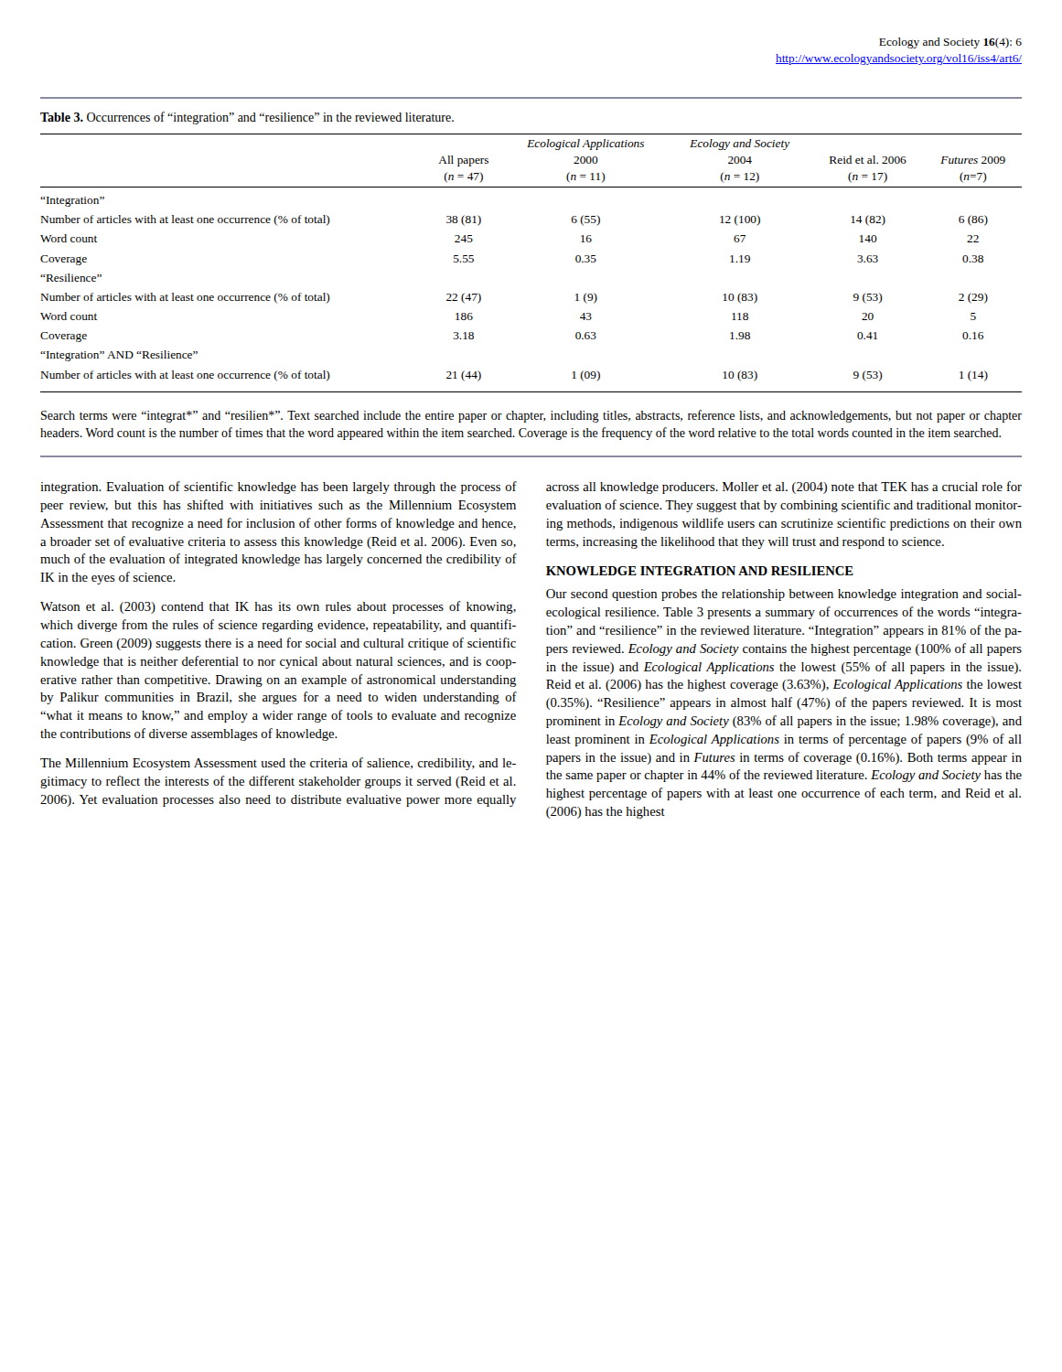Ecology and Society 16(4): 6
http://www.ecologyandsociety.org/vol16/iss4/art6/
Table 3. Occurrences of “integration” and “resilience” in the reviewed literature.
| | All papers ( n = 47) | Ecological Applications 2000 ( n = 11) | Ecology and Society 2004 ( n = 12) | Reid et al. 2006 ( n = 17) | Futures 2009 ( n =7) |
| --- | --- | --- | --- | --- | --- |
| “Integration” |
| Number of articles with at least one occurrence (% of total) | 38 (81) | 6 (55) | 12 (100) | 14 (82) | 6 (86) |
| Word count | 245 | 16 | 67 | 140 | 22 |
| Coverage | 5.55 | 0.35 | 1.19 | 3.63 | 0.38 |
| “Resilience” |
| Number of articles with at least one occurrence (% of total) | 22 (47) | 1 (9) | 10 (83) | 9 (53) | 2 (29) |
| Word count | 186 | 43 | 118 | 20 | 5 |
| Coverage | 3.18 | 0.63 | 1.98 | 0.41 | 0.16 |
| “Integration” AND “Resilience” |
| Number of articles with at least one occurrence (% of total) | 21 (44) | 1 (09) | 10 (83) | 9 (53) | 1 (14) |
Search terms were “integrat*” and “resilien*”. Text searched include the entire paper or chapter, including titles, abstracts, reference lists, and acknowledgements, but not paper or chapter headers. Word count is the number of times that the word appeared within the item searched. Coverage is the frequency of the word relative to the total words counted in the item searched.
integration. Evaluation of scientific knowledge has been largely through the process of peer review, but this has shifted with initiatives such as the Millennium Ecosystem Assessment that recognize a need for inclusion of other forms of knowledge and hence, a broader set of evaluative criteria to assess this knowledge (Reid et al. 2006). Even so, much of the evaluation of integrated knowledge has largely concerned the credibility of IK in the eyes of science.
Watson et al. (2003) contend that IK has its own rules about processes of knowing, which diverge from the rules of science regarding evidence, repeatability, and quantification. Green (2009) suggests there is a need for social and cultural critique of scientific knowledge that is neither deferential to nor cynical about natural sciences, and is cooperative rather than competitive. Drawing on an example of astronomical understanding by Palikur communities in Brazil, she argues for a need to widen understanding of “what it means to know,” and employ a wider range of tools to evaluate and recognize the contributions of diverse assemblages of knowledge.
The Millennium Ecosystem Assessment used the criteria of salience, credibility, and legitimacy to reflect the interests of the different stakeholder groups it served (Reid et al. 2006). Yet evaluation processes also need to distribute evaluative power more equally across all knowledge producers. Moller et al. (2004) note that TEK has a crucial role for evaluation of science. They suggest that by combining scientific and traditional monitoring methods, indigenous wildlife users can scrutinize scientific predictions on their own terms, increasing the likelihood that they will trust and respond to science.
KNOWLEDGE INTEGRATION AND RESILIENCE
Our second question probes the relationship between knowledge integration and social-ecological resilience. Table 3 presents a summary of occurrences of the words “integration” and “resilience” in the reviewed literature. “Integration” appears in 81% of the papers reviewed. Ecology and Society contains the highest percentage (100% of all papers in the issue) and Ecological Applications the lowest (55% of all papers in the issue). Reid et al. (2006) has the highest coverage (3.63%), Ecological Applications the lowest (0.35%). “Resilience” appears in almost half (47%) of the papers reviewed. It is most prominent in Ecology and Society (83% of all papers in the issue; 1.98% coverage), and least prominent in Ecological Applications in terms of percentage of papers (9% of all papers in the issue) and in Futures in terms of coverage (0.16%). Both terms appear in the same paper or chapter in 44% of the reviewed literature. Ecology and Society has the highest percentage of papers with at least one occurrence of each term, and Reid et al. (2006) has the highest